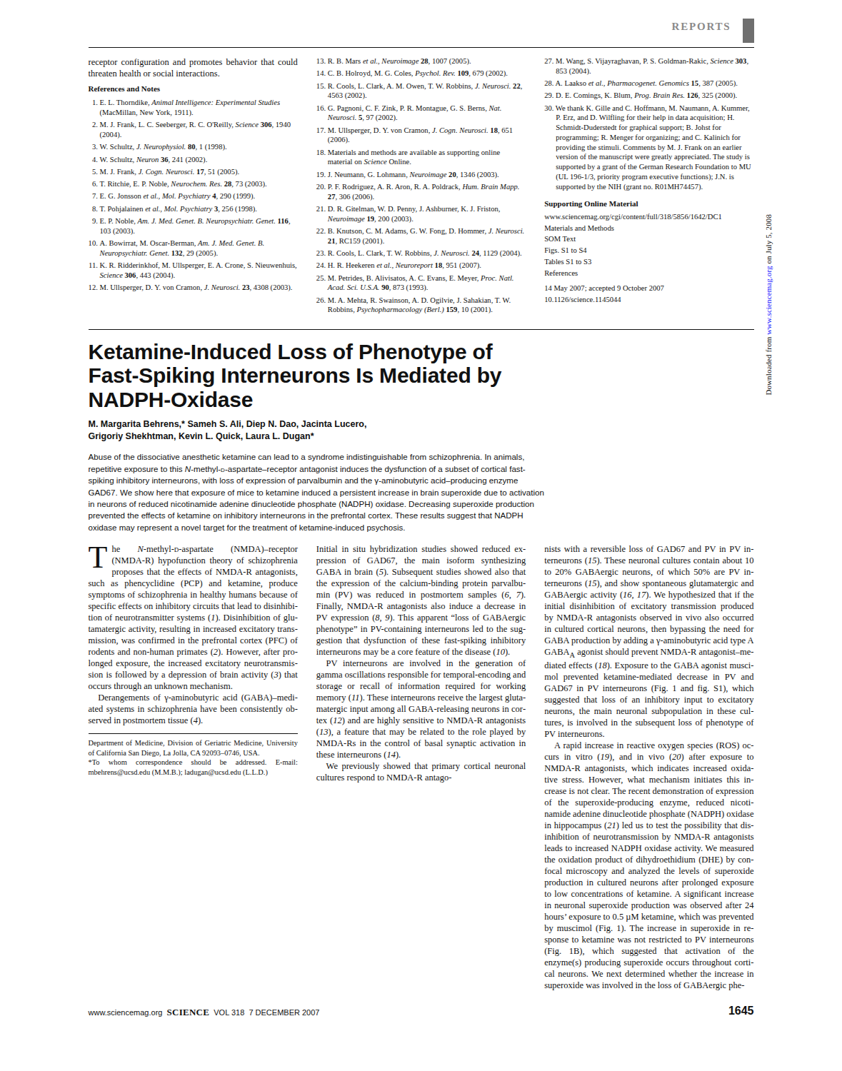Reports
receptor configuration and promotes behavior that could threaten health or social interactions.
References and Notes
E. L. Thorndike, Animal Intelligence: Experimental Studies (MacMillan, New York, 1911).
M. J. Frank, L. C. Seeberger, R. C. O'Reilly, Science 306, 1940 (2004).
W. Schultz, J. Neurophysiol. 80, 1 (1998).
W. Schultz, Neuron 36, 241 (2002).
M. J. Frank, J. Cogn. Neurosci. 17, 51 (2005).
T. Ritchie, E. P. Noble, Neurochem. Res. 28, 73 (2003).
E. G. Jonsson et al., Mol. Psychiatry 4, 290 (1999).
T. Pohjalainen et al., Mol. Psychiatry 3, 256 (1998).
E. P. Noble, Am. J. Med. Genet. B. Neuropsychiatr. Genet. 116, 103 (2003).
A. Bowirrat, M. Oscar-Berman, Am. J. Med. Genet. B. Neuropsychiatr. Genet. 132, 29 (2005).
K. R. Ridderinkhof, M. Ullsperger, E. A. Crone, S. Nieuwenhuis, Science 306, 443 (2004).
M. Ullsperger, D. Y. von Cramon, J. Neurosci. 23, 4308 (2003).
13. R. B. Mars et al., Neuroimage 28, 1007 (2005).
14. C. B. Holroyd, M. G. Coles, Psychol. Rev. 109, 679 (2002).
15. R. Cools, L. Clark, A. M. Owen, T. W. Robbins, J. Neurosci. 22, 4563 (2002).
16. G. Pagnoni, C. F. Zink, P. R. Montague, G. S. Berns, Nat. Neurosci. 5, 97 (2002).
17. M. Ullsperger, D. Y. von Cramon, J. Cogn. Neurosci. 18, 651 (2006).
18. Materials and methods are available as supporting online material on Science Online.
19. J. Neumann, G. Lohmann, Neuroimage 20, 1346 (2003).
20. P. F. Rodriguez, A. R. Aron, R. A. Poldrack, Hum. Brain Mapp. 27, 306 (2006).
21. D. R. Gitelman, W. D. Penny, J. Ashburner, K. J. Friston, Neuroimage 19, 200 (2003).
22. B. Knutson, C. M. Adams, G. W. Fong, D. Hommer, J. Neurosci. 21, RC159 (2001).
23. R. Cools, L. Clark, T. W. Robbins, J. Neurosci. 24, 1129 (2004).
24. H. R. Heekeren et al., Neuroreport 18, 951 (2007).
25. M. Petrides, B. Alivisatos, A. C. Evans, E. Meyer, Proc. Natl. Acad. Sci. U.S.A. 90, 873 (1993).
26. M. A. Mehta, R. Swainson, A. D. Ogilvie, J. Sahakian, T. W. Robbins, Psychopharmacology (Berl.) 159, 10 (2001).
27. M. Wang, S. Vijayraghavan, P. S. Goldman-Rakic, Science 303, 853 (2004).
28. A. Laakso et al., Pharmacogenet. Genomics 15, 387 (2005).
29. D. E. Comings, K. Blum, Prog. Brain Res. 126, 325 (2000).
30. We thank K. Gille and C. Hoffmann, M. Naumann, A. Kummer, P. Erz, and D. Wilfling for their help in data acquisition; H. Schmidt-Duderstedt for graphical support; B. Johst for programming; R. Menger for organizing; and C. Kalinich for providing the stimuli. Comments by M. J. Frank on an earlier version of the manuscript were greatly appreciated. The study is supported by a grant of the German Research Foundation to MU (UL 196-1/3, priority program executive functions); J.N. is supported by the NIH (grant no. R01MH74457).
Supporting Online Material
www.sciencemag.org/cgi/content/full/318/5856/1642/DC1
Materials and Methods
SOM Text
Figs. S1 to S4
Tables S1 to S3
References
14 May 2007; accepted 9 October 2007
10.1126/science.1145044
Ketamine-Induced Loss of Phenotype of Fast-Spiking Interneurons Is Mediated by NADPH-Oxidase
M. Margarita Behrens,* Sameh S. Ali, Diep N. Dao, Jacinta Lucero,
Grigoriy Shekhtman, Kevin L. Quick, Laura L. Dugan*
Abuse of the dissociative anesthetic ketamine can lead to a syndrome indistinguishable from schizophrenia. In animals, repetitive exposure to this N-methyl-d-aspartate–receptor antagonist induces the dysfunction of a subset of cortical fast-spiking inhibitory interneurons, with loss of expression of parvalbumin and the γ-aminobutyric acid–producing enzyme GAD67. We show here that exposure of mice to ketamine induced a persistent increase in brain superoxide due to activation in neurons of reduced nicotinamide adenine dinucleotide phosphate (NADPH) oxidase. Decreasing superoxide production prevented the effects of ketamine on inhibitory interneurons in the prefrontal cortex. These results suggest that NADPH oxidase may represent a novel target for the treatment of ketamine-induced psychosis.
The N-methyl-d-aspartate (NMDA)–receptor (NMDA-R) hypofunction theory of schizophrenia proposes that the effects of NMDA-R antagonists, such as phencyclidine (PCP) and ketamine, produce symptoms of schizophrenia in healthy humans because of specific effects on inhibitory circuits that lead to disinhibition of neurotransmitter systems (1). Disinhibition of glutamatergic activity, resulting in increased excitatory transmission, was confirmed in the prefrontal cortex (PFC) of rodents and non-human primates (2). However, after prolonged exposure, the increased excitatory neurotransmission is followed by a depression of brain activity (3) that occurs through an unknown mechanism.
Derangements of γ-aminobutyric acid (GABA)–mediated systems in schizophrenia have been consistently observed in postmortem tissue (4).
Department of Medicine, Division of Geriatric Medicine, University of California San Diego, La Jolla, CA 92093–0746, USA.
*To whom correspondence should be addressed. E-mail: mbehrens@ucsd.edu (M.M.B.); ladugan@ucsd.edu (L.L.D.)
Initial in situ hybridization studies showed reduced expression of GAD67, the main isoform synthesizing GABA in brain (5). Subsequent studies showed also that the expression of the calcium-binding protein parvalbumin (PV) was reduced in postmortem samples (6, 7). Finally, NMDA-R antagonists also induce a decrease in PV expression (8, 9). This apparent “loss of GABAergic phenotype” in PV-containing interneurons led to the suggestion that dysfunction of these fast-spiking inhibitory interneurons may be a core feature of the disease (10).
PV interneurons are involved in the generation of gamma oscillations responsible for temporal-encoding and storage or recall of information required for working memory (11). These interneurons receive the largest glutamatergic input among all GABA-releasing neurons in cortex (12) and are highly sensitive to NMDA-R antagonists (13), a feature that may be related to the role played by NMDA-Rs in the control of basal synaptic activation in these interneurons (14).
We previously showed that primary cortical neuronal cultures respond to NMDA-R antago-
nists with a reversible loss of GAD67 and PV in PV interneurons (15). These neuronal cultures contain about 10 to 20% GABAergic neurons, of which 50% are PV interneurons (15), and show spontaneous glutamatergic and GABAergic activity (16, 17). We hypothesized that if the initial disinhibition of excitatory transmission produced by NMDA-R antagonists observed in vivo also occurred in cultured cortical neurons, then bypassing the need for GABA production by adding a γ-aminobutyric acid type A GABAA agonist should prevent NMDA-R antagonist–mediated effects (18). Exposure to the GABA agonist muscimol prevented ketamine-mediated decrease in PV and GAD67 in PV interneurons (Fig. 1 and fig. S1), which suggested that loss of an inhibitory input to excitatory neurons, the main neuronal subpopulation in these cultures, is involved in the subsequent loss of phenotype of PV interneurons.
A rapid increase in reactive oxygen species (ROS) occurs in vitro (19), and in vivo (20) after exposure to NMDA-R antagonists, which indicates increased oxidative stress. However, what mechanism initiates this increase is not clear. The recent demonstration of expression of the superoxide-producing enzyme, reduced nicotinamide adenine dinucleotide phosphate (NADPH) oxidase in hippocampus (21) led us to test the possibility that disinhibition of neurotransmission by NMDA-R antagonists leads to increased NADPH oxidase activity. We measured the oxidation product of dihydroethidium (DHE) by confocal microscopy and analyzed the levels of superoxide production in cultured neurons after prolonged exposure to low concentrations of ketamine. A significant increase in neuronal superoxide production was observed after 24 hours’ exposure to 0.5 µM ketamine, which was prevented by muscimol (Fig. 1). The increase in superoxide in response to ketamine was not restricted to PV interneurons (Fig. 1B), which suggested that activation of the enzyme(s) producing superoxide occurs throughout cortical neurons. We next determined whether the increase in superoxide was involved in the loss of GABAergic phe-
www.sciencemag.org SCIENCE VOL 318 7 DECEMBER 2007
1645
Downloaded from www.sciencemag.org on July 5, 2008